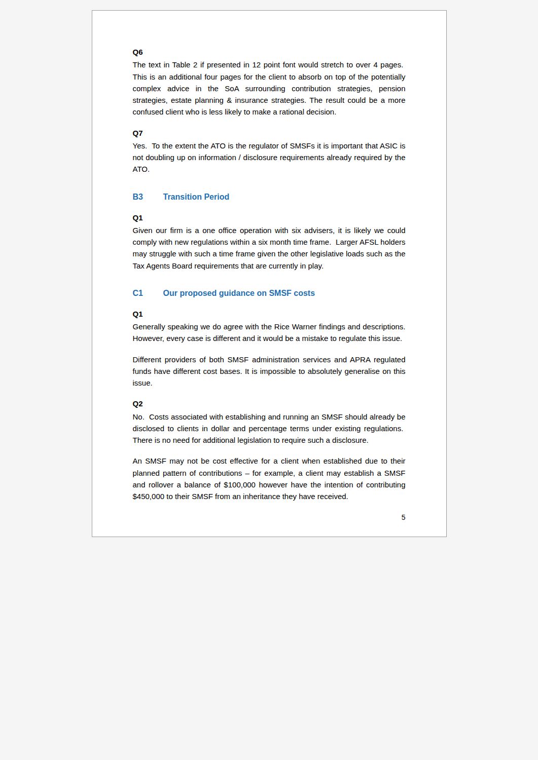Q6
The text in Table 2 if presented in 12 point font would stretch to over 4 pages. This is an additional four pages for the client to absorb on top of the potentially complex advice in the SoA surrounding contribution strategies, pension strategies, estate planning & insurance strategies. The result could be a more confused client who is less likely to make a rational decision.
Q7
Yes. To the extent the ATO is the regulator of SMSFs it is important that ASIC is not doubling up on information / disclosure requirements already required by the ATO.
B3 Transition Period
Q1
Given our firm is a one office operation with six advisers, it is likely we could comply with new regulations within a six month time frame. Larger AFSL holders may struggle with such a time frame given the other legislative loads such as the Tax Agents Board requirements that are currently in play.
C1 Our proposed guidance on SMSF costs
Q1
Generally speaking we do agree with the Rice Warner findings and descriptions. However, every case is different and it would be a mistake to regulate this issue.
Different providers of both SMSF administration services and APRA regulated funds have different cost bases. It is impossible to absolutely generalise on this issue.
Q2
No. Costs associated with establishing and running an SMSF should already be disclosed to clients in dollar and percentage terms under existing regulations. There is no need for additional legislation to require such a disclosure.
An SMSF may not be cost effective for a client when established due to their planned pattern of contributions – for example, a client may establish a SMSF and rollover a balance of $100,000 however have the intention of contributing $450,000 to their SMSF from an inheritance they have received.
5